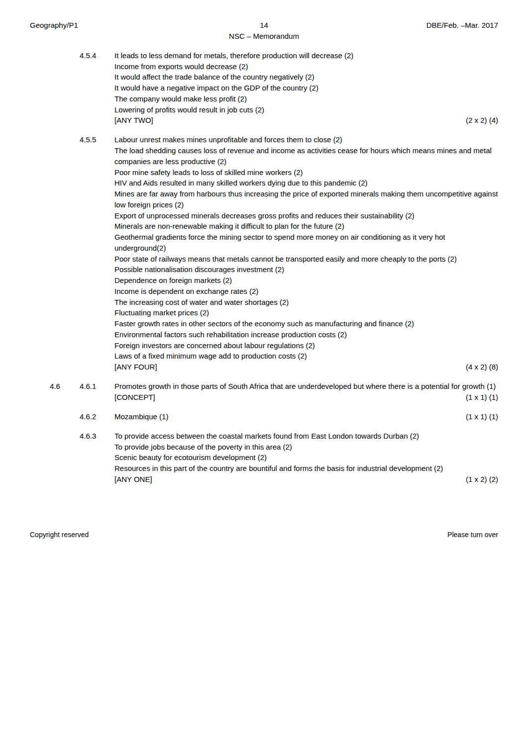Geography/P1
14 NSC – Memorandum
DBE/Feb. –Mar. 2017
4.5.4
It leads to less demand for metals, therefore production will decrease (2)
Income from exports would decrease (2)
It would affect the trade balance of the country negatively (2)
It would have a negative impact on the GDP of the country (2)
The company would make less profit (2)
Lowering of profits would result in job cuts (2)
(2 x 2) (4)[ANY TWO]
4.5.5
Labour unrest makes mines unprofitable and forces them to close (2)
The load shedding causes loss of revenue and income as activities cease for hours which means mines and metal companies are less productive (2)
Poor mine safety leads to loss of skilled mine workers (2)
HIV and Aids resulted in many skilled workers dying due to this pandemic (2)
Mines are far away from harbours thus increasing the price of exported minerals making them uncompetitive against low foreign prices (2)
Export of unprocessed minerals decreases gross profits and reduces their sustainability (2)
Minerals are non-renewable making it difficult to plan for the future (2)
Geothermal gradients force the mining sector to spend more money on air conditioning as it very hot underground(2)
Poor state of railways means that metals cannot be transported easily and more cheaply to the ports (2)
Possible nationalisation discourages investment (2)
Dependence on foreign markets (2)
Income is dependent on exchange rates (2)
The increasing cost of water and water shortages (2)
Fluctuating market prices (2)
Faster growth rates in other sectors of the economy such as manufacturing and finance (2)
Environmental factors such rehabilitation increase production costs (2)
Foreign investors are concerned about labour regulations (2)
Laws of a fixed minimum wage add to production costs (2)
(4 x 2) (8)[ANY FOUR]
4.6
4.6.1
Promotes growth in those parts of South Africa that are underdeveloped but where there is a potential for growth (1)
(1 x 1) (1)[CONCEPT]
4.6.2
(1 x 1) (1) Mozambique (1)
4.6.3
To provide access between the coastal markets found from East London towards Durban (2)
To provide jobs because of the poverty in this area (2)
Scenic beauty for ecotourism development (2)
Resources in this part of the country are bountiful and forms the basis for industrial development (2)
(1 x 2) (2)[ANY ONE]
Copyright reserved
Please turn over